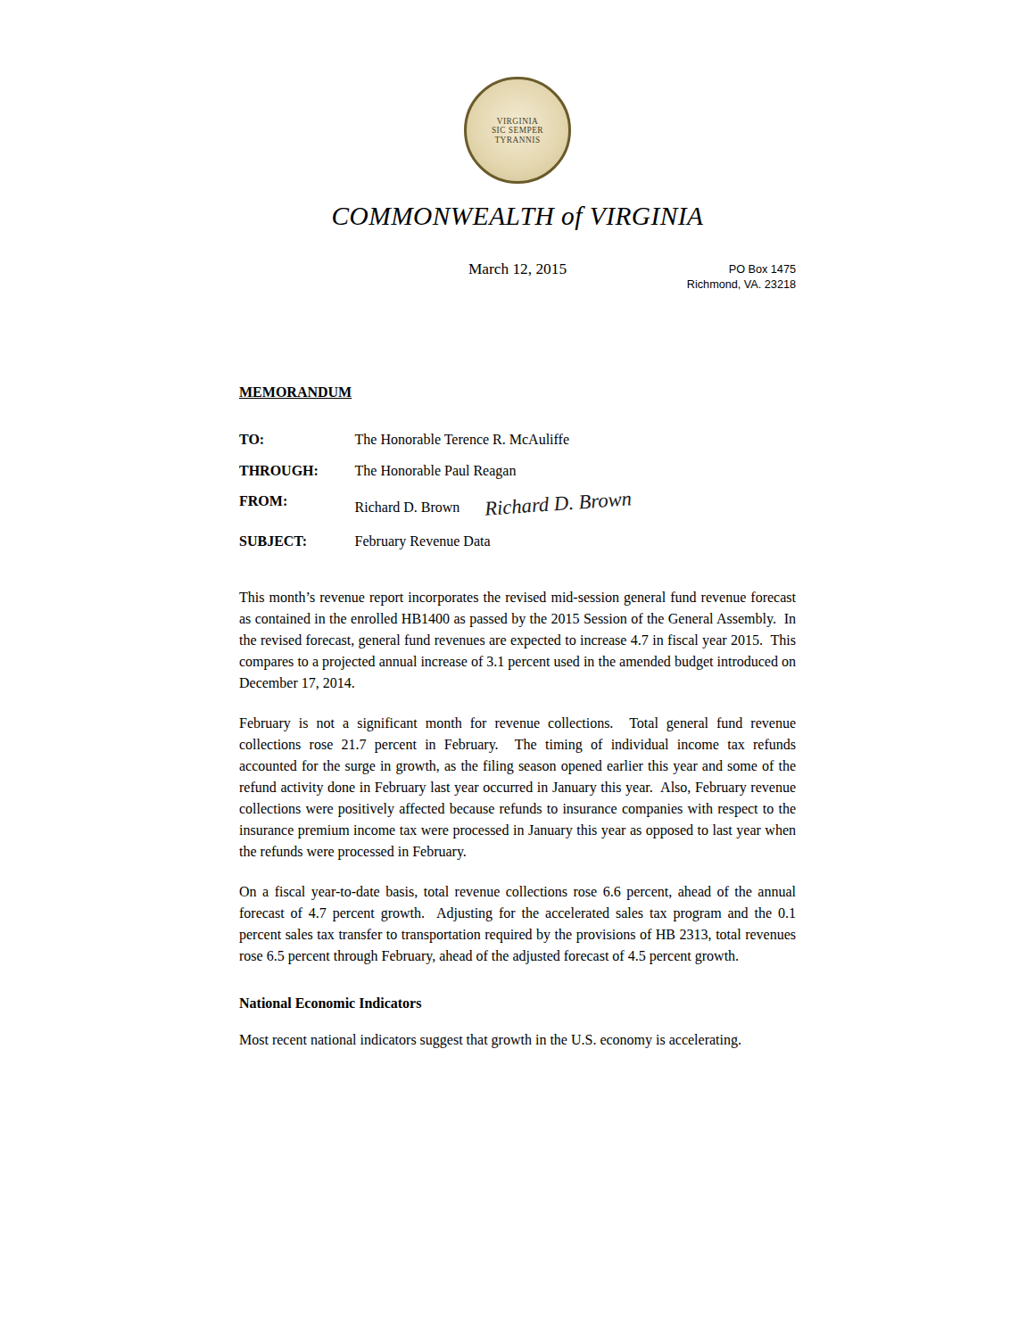VIRGINIA
SIC SEMPER TYRANNIS
COMMONWEALTH of VIRGINIA
PO Box 1475
Richmond, VA. 23218
March 12, 2015
MEMORANDUM
| TO: | The Honorable Terence R. McAuliffe |
| THROUGH: | The Honorable Paul Reagan |
| FROM: | Richard D. Brown Richard D. Brown |
| SUBJECT: | February Revenue Data |
This month’s revenue report incorporates the revised mid-session general fund revenue forecast as contained in the enrolled HB1400 as passed by the 2015 Session of the General Assembly. In the revised forecast, general fund revenues are expected to increase 4.7 in fiscal year 2015. This compares to a projected annual increase of 3.1 percent used in the amended budget introduced on December 17, 2014.
February is not a significant month for revenue collections. Total general fund revenue collections rose 21.7 percent in February. The timing of individual income tax refunds accounted for the surge in growth, as the filing season opened earlier this year and some of the refund activity done in February last year occurred in January this year. Also, February revenue collections were positively affected because refunds to insurance companies with respect to the insurance premium income tax were processed in January this year as opposed to last year when the refunds were processed in February.
On a fiscal year-to-date basis, total revenue collections rose 6.6 percent, ahead of the annual forecast of 4.7 percent growth. Adjusting for the accelerated sales tax program and the 0.1 percent sales tax transfer to transportation required by the provisions of HB 2313, total revenues rose 6.5 percent through February, ahead of the adjusted forecast of 4.5 percent growth.
National Economic Indicators
Most recent national indicators suggest that growth in the U.S. economy is accelerating.